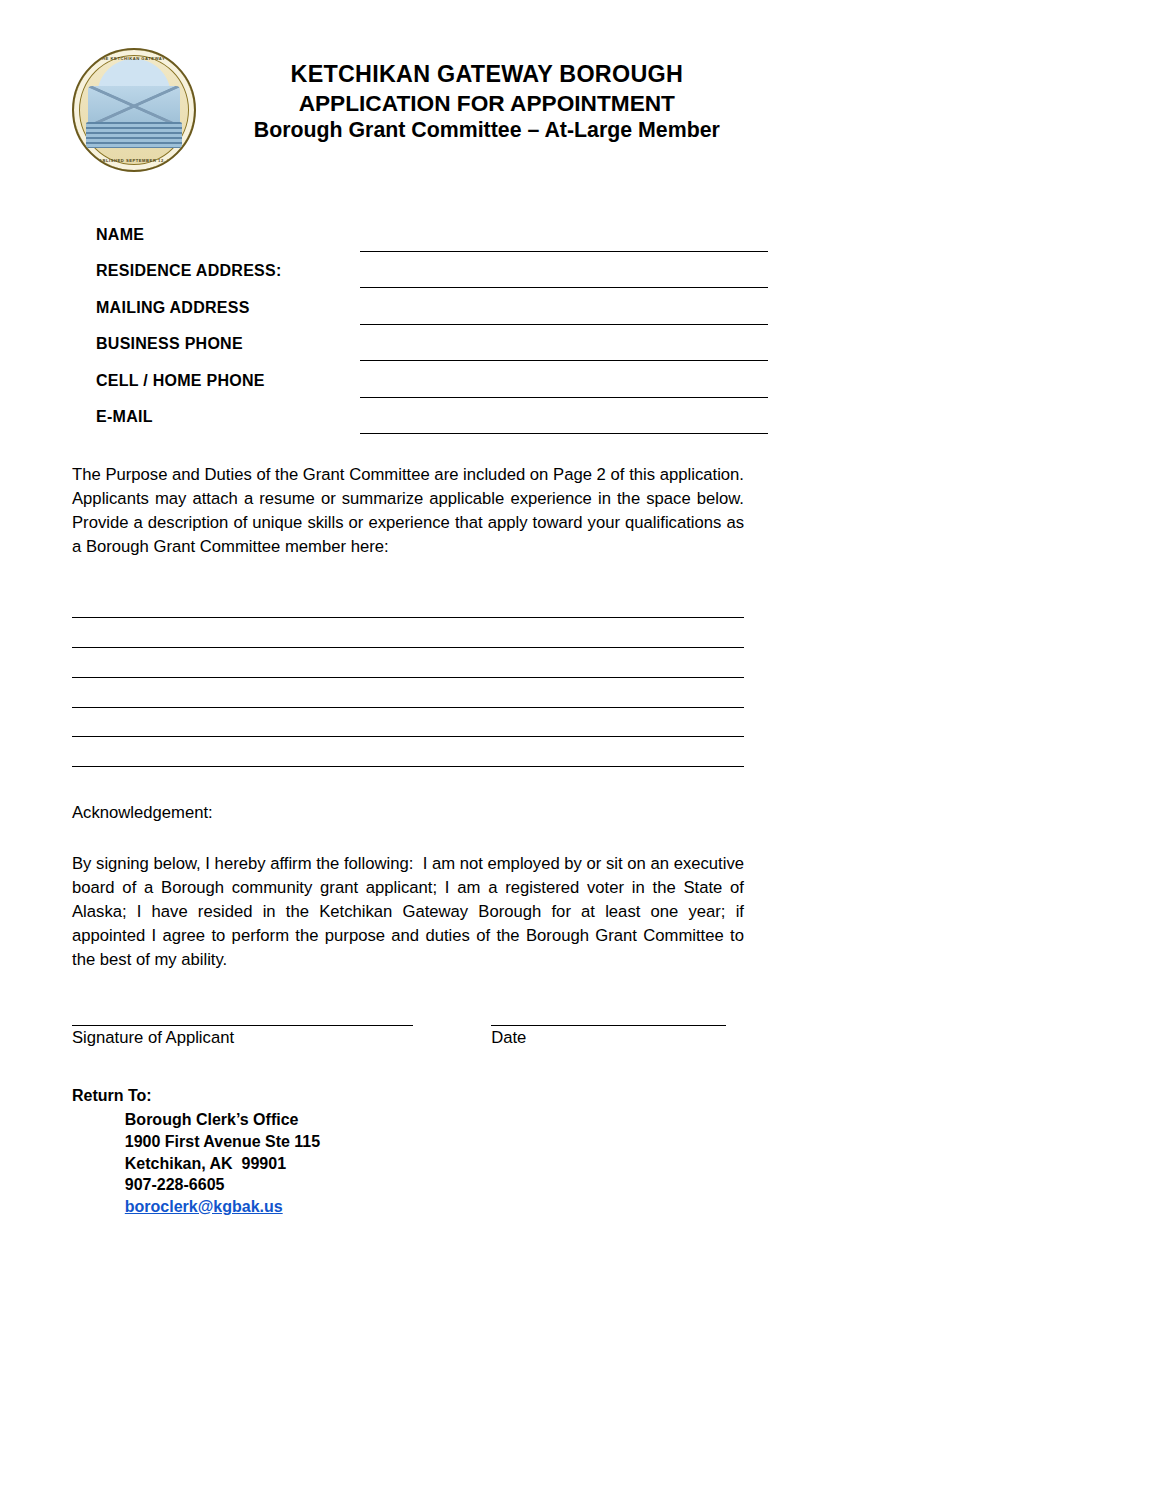Seal of the Ketchikan Gateway Borough
Established September 12, 1963
KETCHIKAN GATEWAY BOROUGH
APPLICATION FOR APPOINTMENT
Borough Grant Committee – At-Large Member
| NAME | |
| RESIDENCE ADDRESS: | |
| MAILING ADDRESS | |
| BUSINESS PHONE | |
| CELL / HOME PHONE | |
| E-MAIL | |
The Purpose and Duties of the Grant Committee are included on Page 2 of this application. Applicants may attach a resume or summarize applicable experience in the space below. Provide a description of unique skills or experience that apply toward your qualifications as a Borough Grant Committee member here:
Acknowledgement:
By signing below, I hereby affirm the following: I am not employed by or sit on an executive board of a Borough community grant applicant; I am a registered voter in the State of Alaska; I have resided in the Ketchikan Gateway Borough for at least one year; if appointed I agree to perform the purpose and duties of the Borough Grant Committee to the best of my ability.
| Signature of Applicant | | Date |
Return To:
Borough Clerk’s Office
1900 First Avenue Ste 115
Ketchikan, AK 99901
907-228-6605
boroclerk@kgbak.us